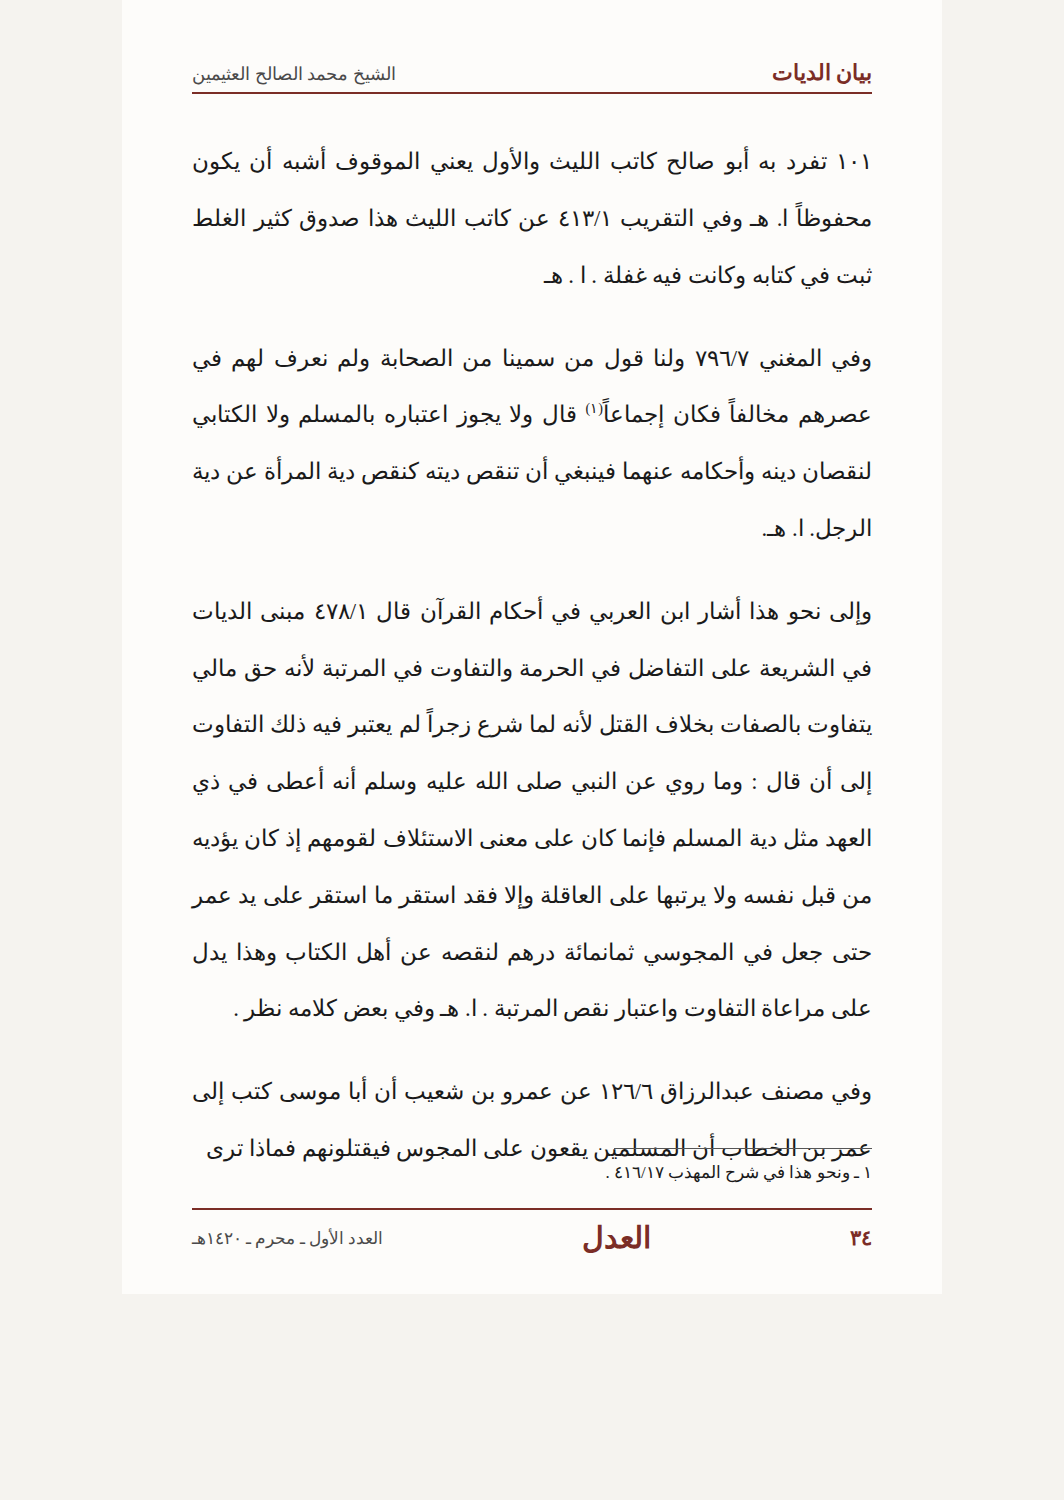بيان الديات
الشيخ محمد الصالح العثيمين
١٠١ تفرد به أبو صالح كاتب الليث والأول يعني الموقوف أشبه أن يكون محفوظاً ا. هـ وفي التقريب ٤١٣/١ عن كاتب الليث هذا صدوق كثير الغلط ثبت في كتابه وكانت فيه غفلة . ا . هـ
وفي المغني ٧٩٦/٧ ولنا قول من سمينا من الصحابة ولم نعرف لهم في عصرهم مخالفاً فكان إجماعاً(١) قال ولا يجوز اعتباره بالمسلم ولا الكتابي لنقصان دينه وأحكامه عنهما فينبغي أن تنقص ديته كنقص دية المرأة عن دية الرجل. ا. هـ.
وإلى نحو هذا أشار ابن العربي في أحكام القرآن قال ٤٧٨/١ مبنى الديات في الشريعة على التفاضل في الحرمة والتفاوت في المرتبة لأنه حق مالي يتفاوت بالصفات بخلاف القتل لأنه لما شرع زجراً لم يعتبر فيه ذلك التفاوت إلى أن قال : وما روي عن النبي صلى الله عليه وسلم أنه أعطى في ذي العهد مثل دية المسلم فإنما كان على معنى الاستئلاف لقومهم إذ كان يؤديه من قبل نفسه ولا يرتبها على العاقلة وإلا فقد استقر ما استقر على يد عمر حتى جعل في المجوسي ثمانمائة درهم لنقصه عن أهل الكتاب وهذا يدل على مراعاة التفاوت واعتبار نقص المرتبة . ا. هـ وفي بعض كلامه نظر .
وفي مصنف عبدالرزاق ١٢٦/٦ عن عمرو بن شعيب أن أبا موسى كتب إلى عمر بن الخطاب أن المسلمين يقعون على المجوس فيقتلونهم فماذا ترى
١ ـ ونحو هذا في شرح المهذب ٤١٦/١٧ .
٣٤
العدل
العدد الأول ـ محرم ـ ١٤٢٠هـ